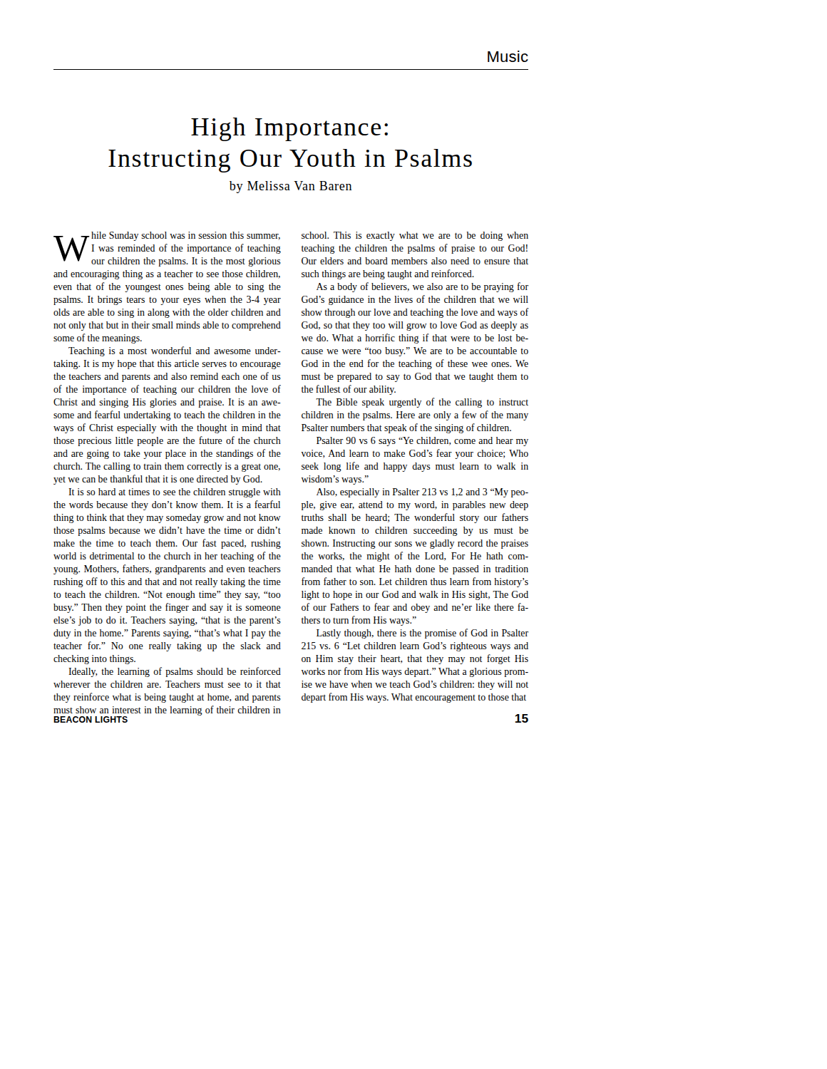Music
High Importance:
Instructing Our Youth in Psalms
by Melissa Van Baren
While Sunday school was in session this summer, I was reminded of the importance of teaching our children the psalms. It is the most glorious and encouraging thing as a teacher to see those children, even that of the youngest ones being able to sing the psalms. It brings tears to your eyes when the 3-4 year olds are able to sing in along with the older children and not only that but in their small minds able to comprehend some of the meanings.
Teaching is a most wonderful and awesome undertaking. It is my hope that this article serves to encourage the teachers and parents and also remind each one of us of the importance of teaching our children the love of Christ and singing His glories and praise. It is an awesome and fearful undertaking to teach the children in the ways of Christ especially with the thought in mind that those precious little people are the future of the church and are going to take your place in the standings of the church. The calling to train them correctly is a great one, yet we can be thankful that it is one directed by God.
It is so hard at times to see the children struggle with the words because they don’t know them. It is a fearful thing to think that they may someday grow and not know those psalms because we didn’t have the time or didn’t make the time to teach them. Our fast paced, rushing world is detrimental to the church in her teaching of the young. Mothers, fathers, grandparents and even teachers rushing off to this and that and not really taking the time to teach the children. “Not enough time” they say, “too busy.” Then they point the finger and say it is someone else’s job to do it. Teachers saying, “that is the parent’s duty in the home.” Parents saying, “that’s what I pay the teacher for.” No one really taking up the slack and checking into things.
Ideally, the learning of psalms should be reinforced wherever the children are. Teachers must see to it that they reinforce what is being taught at home, and parents must show an interest in the learning of their children in school. This is exactly what we are to be doing when teaching the children the psalms of praise to our God! Our elders and board members also need to ensure that such things are being taught and reinforced.
As a body of believers, we also are to be praying for God’s guidance in the lives of the children that we will show through our love and teaching the love and ways of God, so that they too will grow to love God as deeply as we do. What a horrific thing if that were to be lost because we were “too busy.” We are to be accountable to God in the end for the teaching of these wee ones. We must be prepared to say to God that we taught them to the fullest of our ability.
The Bible speak urgently of the calling to instruct children in the psalms. Here are only a few of the many Psalter numbers that speak of the singing of children.
Psalter 90 vs 6 says “Ye children, come and hear my voice, And learn to make God’s fear your choice; Who seek long life and happy days must learn to walk in wisdom’s ways.”
Also, especially in Psalter 213 vs 1,2 and 3 “My people, give ear, attend to my word, in parables new deep truths shall be heard; The wonderful story our fathers made known to children succeeding by us must be shown. Instructing our sons we gladly record the praises the works, the might of the Lord, For He hath commanded that what He hath done be passed in tradition from father to son. Let children thus learn from history’s light to hope in our God and walk in His sight, The God of our Fathers to fear and obey and ne’er like there fathers to turn from His ways.”
Lastly though, there is the promise of God in Psalter 215 vs. 6 “Let children learn God’s righteous ways and on Him stay their heart, that they may not forget His works nor from His ways depart.” What a glorious promise we have when we teach God’s children: they will not depart from His ways. What encouragement to those that
BEACON LIGHTS
15